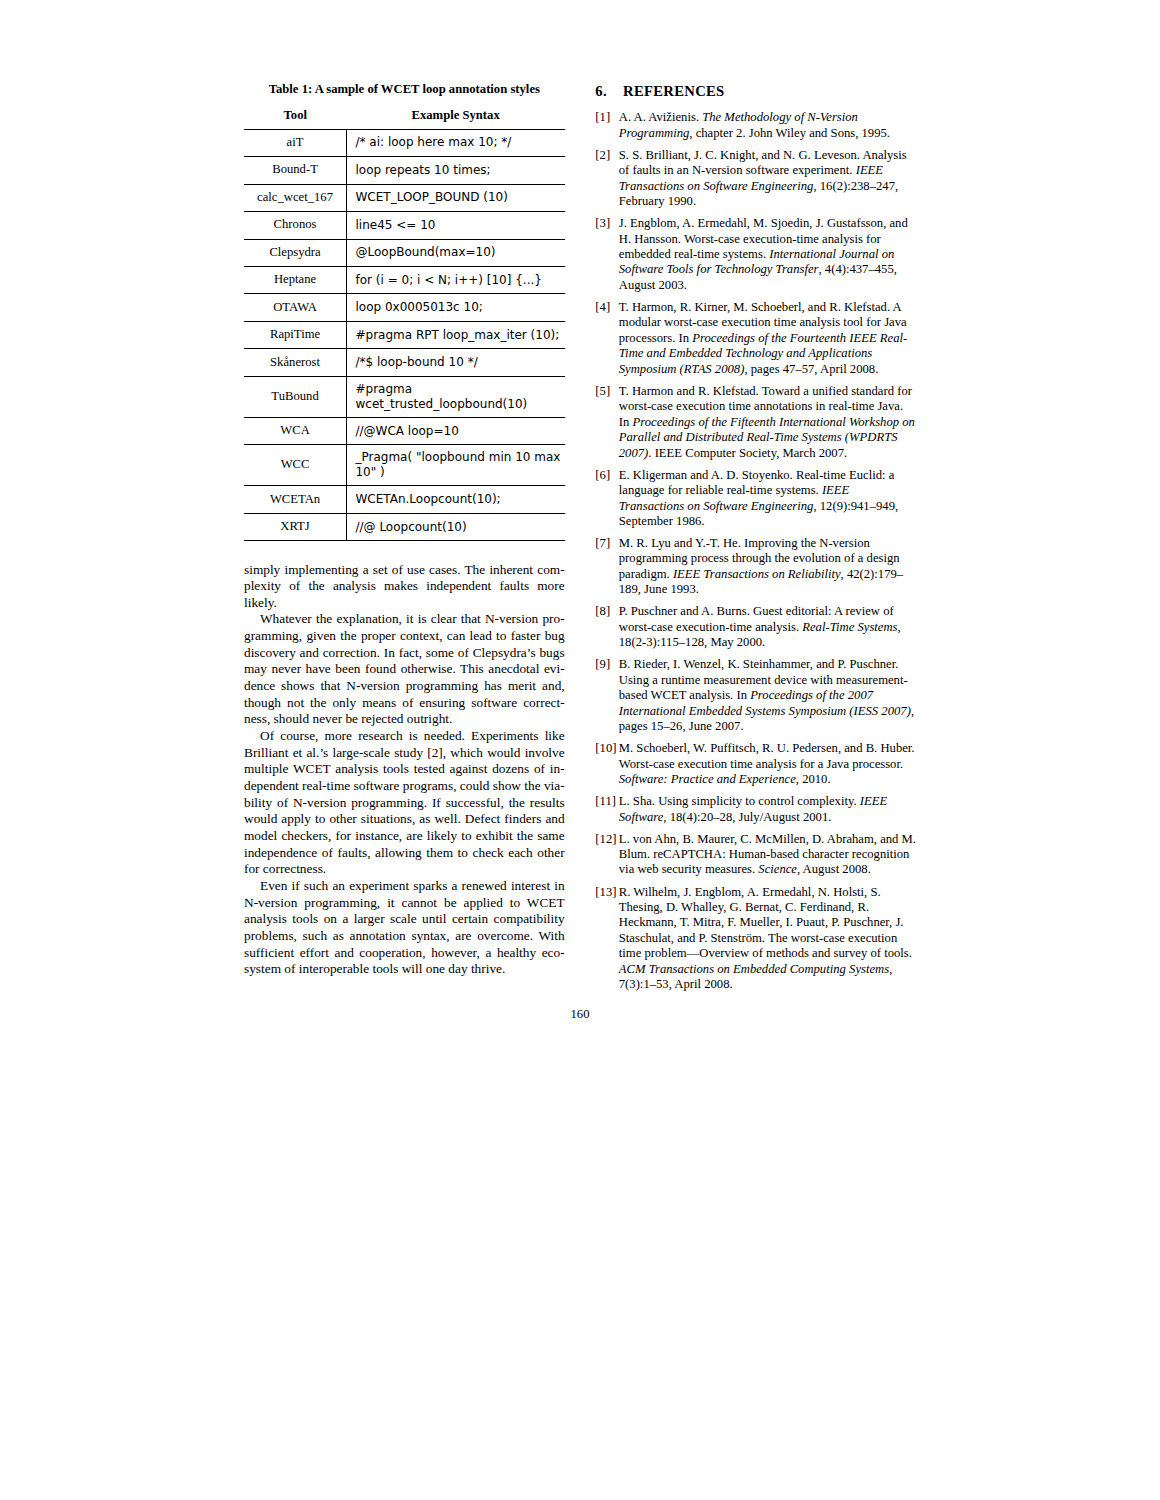Table 1: A sample of WCET loop annotation styles
| Tool | Example Syntax |
| --- | --- |
| aiT | /* ai: loop here max 10; */ |
| Bound-T | loop repeats 10 times; |
| calc_wcet_167 | WCET_LOOP_BOUND (10) |
| Chronos | line45 <= 10 |
| Clepsydra | @LoopBound(max=10) |
| Heptane | for (i = 0; i < N; i++) [10] {...} |
| OTAWA | loop 0x0005013c 10; |
| RapiTime | #pragma RPT loop_max_iter (10); |
| Skånerost | /*$ loop-bound 10 */ |
| TuBound | #pragma wcet_trusted_loopbound(10) |
| WCA | //@WCA loop=10 |
| WCC | _Pragma( "loopbound min 10 max 10" ) |
| WCETAn | WCETAn.Loopcount(10); |
| XRTJ | //@ Loopcount(10) |
simply implementing a set of use cases. The inherent complexity of the analysis makes independent faults more likely.
Whatever the explanation, it is clear that N-version programming, given the proper context, can lead to faster bug discovery and correction. In fact, some of Clepsydra’s bugs may never have been found otherwise. This anecdotal evidence shows that N-version programming has merit and, though not the only means of ensuring software correctness, should never be rejected outright.
Of course, more research is needed. Experiments like Brilliant et al.’s large-scale study [2], which would involve multiple WCET analysis tools tested against dozens of independent real-time software programs, could show the viability of N-version programming. If successful, the results would apply to other situations, as well. Defect finders and model checkers, for instance, are likely to exhibit the same independence of faults, allowing them to check each other for correctness.
Even if such an experiment sparks a renewed interest in N-version programming, it cannot be applied to WCET analysis tools on a larger scale until certain compatibility problems, such as annotation syntax, are overcome. With sufficient effort and cooperation, however, a healthy ecosystem of interoperable tools will one day thrive.
6. REFERENCES
[1] A. A. Avižienis. The Methodology of N-Version Programming, chapter 2. John Wiley and Sons, 1995.
[2] S. S. Brilliant, J. C. Knight, and N. G. Leveson. Analysis of faults in an N-version software experiment. IEEE Transactions on Software Engineering, 16(2):238–247, February 1990.
[3] J. Engblom, A. Ermedahl, M. Sjoedin, J. Gustafsson, and H. Hansson. Worst-case execution-time analysis for embedded real-time systems. International Journal on Software Tools for Technology Transfer, 4(4):437–455, August 2003.
[4] T. Harmon, R. Kirner, M. Schoeberl, and R. Klefstad. A modular worst-case execution time analysis tool for Java processors. In Proceedings of the Fourteenth IEEE Real-Time and Embedded Technology and Applications Symposium (RTAS 2008), pages 47–57, April 2008.
[5] T. Harmon and R. Klefstad. Toward a unified standard for worst-case execution time annotations in real-time Java. In Proceedings of the Fifteenth International Workshop on Parallel and Distributed Real-Time Systems (WPDRTS 2007). IEEE Computer Society, March 2007.
[6] E. Kligerman and A. D. Stoyenko. Real-time Euclid: a language for reliable real-time systems. IEEE Transactions on Software Engineering, 12(9):941–949, September 1986.
[7] M. R. Lyu and Y.-T. He. Improving the N-version programming process through the evolution of a design paradigm. IEEE Transactions on Reliability, 42(2):179–189, June 1993.
[8] P. Puschner and A. Burns. Guest editorial: A review of worst-case execution-time analysis. Real-Time Systems, 18(2-3):115–128, May 2000.
[9] B. Rieder, I. Wenzel, K. Steinhammer, and P. Puschner. Using a runtime measurement device with measurement-based WCET analysis. In Proceedings of the 2007 International Embedded Systems Symposium (IESS 2007), pages 15–26, June 2007.
[10] M. Schoeberl, W. Puffitsch, R. U. Pedersen, and B. Huber. Worst-case execution time analysis for a Java processor. Software: Practice and Experience, 2010.
[11] L. Sha. Using simplicity to control complexity. IEEE Software, 18(4):20–28, July/August 2001.
[12] L. von Ahn, B. Maurer, C. McMillen, D. Abraham, and M. Blum. reCAPTCHA: Human-based character recognition via web security measures. Science, August 2008.
[13] R. Wilhelm, J. Engblom, A. Ermedahl, N. Holsti, S. Thesing, D. Whalley, G. Bernat, C. Ferdinand, R. Heckmann, T. Mitra, F. Mueller, I. Puaut, P. Puschner, J. Staschulat, and P. Stenström. The worst-case execution time problem—Overview of methods and survey of tools. ACM Transactions on Embedded Computing Systems, 7(3):1–53, April 2008.
160